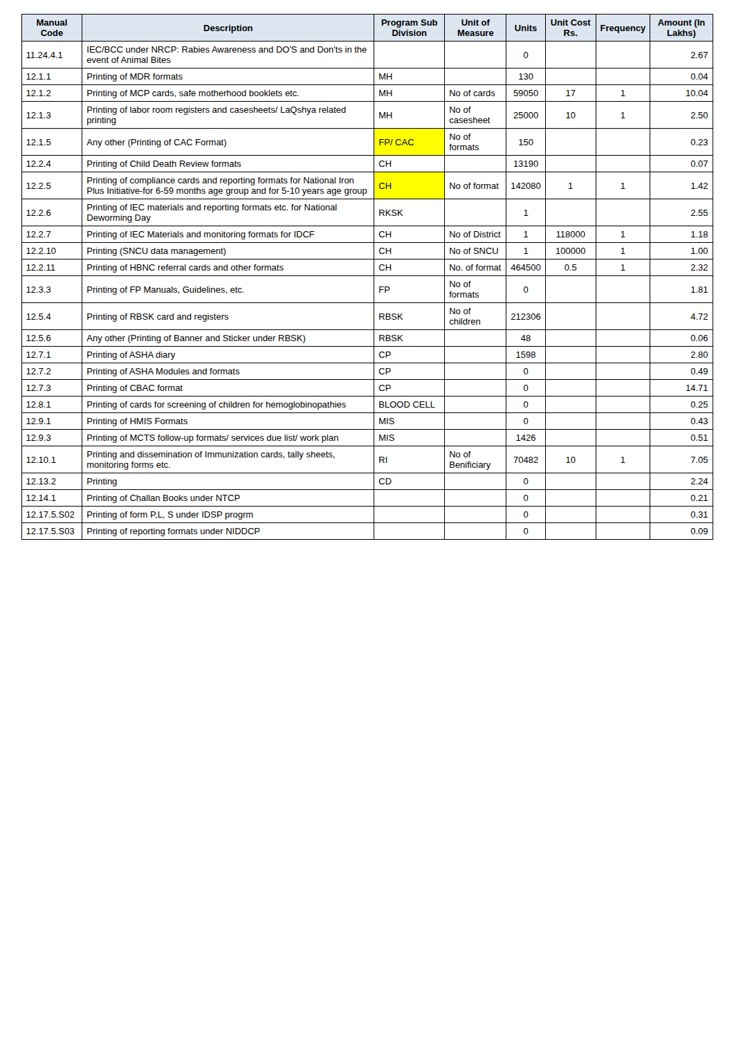| Manual Code | Description | Program Sub Division | Unit of Measure | Units | Unit Cost Rs. | Frequency | Amount (In Lakhs) |
| --- | --- | --- | --- | --- | --- | --- | --- |
| 11.24.4.1 | IEC/BCC under NRCP: Rabies Awareness and DO'S and Don'ts in the event of Animal Bites | | | 0 | | | 2.67 |
| 12.1.1 | Printing of MDR formats | MH | | 130 | | | 0.04 |
| 12.1.2 | Printing of MCP cards, safe motherhood booklets etc. | MH | No of cards | 59050 | 17 | 1 | 10.04 |
| 12.1.3 | Printing of labor room registers and casesheets/ LaQshya related printing | MH | No of casesheet | 25000 | 10 | 1 | 2.50 |
| 12.1.5 | Any other (Printing of CAC Format) | FP/ CAC | No of formats | 150 | | | 0.23 |
| 12.2.4 | Printing of Child Death Review formats | CH | | 13190 | | | 0.07 |
| 12.2.5 | Printing of compliance cards and reporting formats for National Iron Plus Initiative-for 6-59 months age group and for 5-10 years age group | CH | No of format | 142080 | 1 | 1 | 1.42 |
| 12.2.6 | Printing of IEC materials and reporting formats etc. for National Deworming Day | RKSK | | 1 | | | 2.55 |
| 12.2.7 | Printing of IEC Materials and monitoring formats for IDCF | CH | No of District | 1 | 118000 | 1 | 1.18 |
| 12.2.10 | Printing (SNCU data management) | CH | No of SNCU | 1 | 100000 | 1 | 1.00 |
| 12.2.11 | Printing of HBNC referral cards and other formats | CH | No. of format | 464500 | 0.5 | 1 | 2.32 |
| 12.3.3 | Printing of FP Manuals, Guidelines, etc. | FP | No of formats | 0 | | | 1.81 |
| 12.5.4 | Printing of RBSK card and registers | RBSK | No of children | 212306 | | | 4.72 |
| 12.5.6 | Any other (Printing of Banner and Sticker under RBSK) | RBSK | | 48 | | | 0.06 |
| 12.7.1 | Printing of ASHA diary | CP | | 1598 | | | 2.80 |
| 12.7.2 | Printing of ASHA Modules and formats | CP | | 0 | | | 0.49 |
| 12.7.3 | Printing of CBAC format | CP | | 0 | | | 14.71 |
| 12.8.1 | Printing of cards for screening of children for hemoglobinopathies | BLOOD CELL | | 0 | | | 0.25 |
| 12.9.1 | Printing of HMIS Formats | MIS | | 0 | | | 0.43 |
| 12.9.3 | Printing of MCTS follow-up formats/ services due list/ work plan | MIS | | 1426 | | | 0.51 |
| 12.10.1 | Printing and dissemination of Immunization cards, tally sheets, monitoring forms etc. | RI | No of Benificiary | 70482 | 10 | 1 | 7.05 |
| 12.13.2 | Printing | CD | | 0 | | | 2.24 |
| 12.14.1 | Printing of Challan Books under NTCP | | | 0 | | | 0.21 |
| 12.17.5.S02 | Printing of form P,L, S under IDSP progrm | | | 0 | | | 0.31 |
| 12.17.5.S03 | Printing of reporting formats under NIDDCP | | | 0 | | | 0.09 |